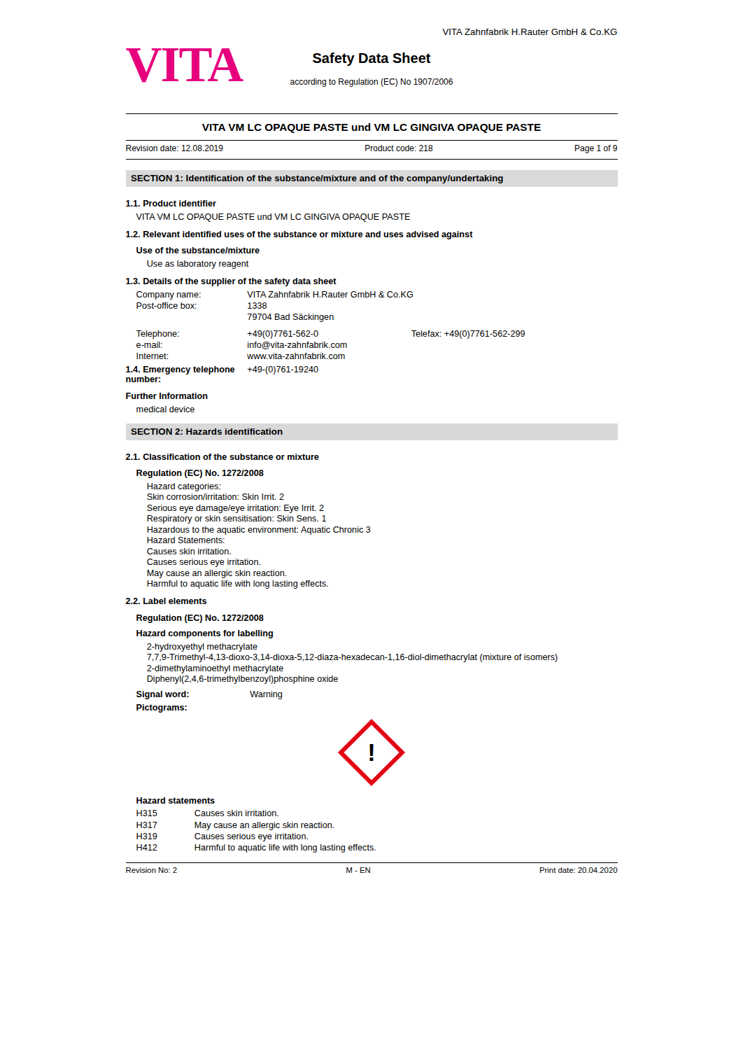VITA Zahnfabrik H.Rauter GmbH & Co.KG
VITA
Safety Data Sheet
according to Regulation (EC) No 1907/2006
VITA VM LC OPAQUE PASTE und VM LC GINGIVA OPAQUE PASTE
Revision date: 12.08.2019
Product code: 218
Page 1 of 9
SECTION 1: Identification of the substance/mixture and of the company/undertaking
1.1. Product identifier
VITA VM LC OPAQUE PASTE und VM LC GINGIVA OPAQUE PASTE
1.2. Relevant identified uses of the substance or mixture and uses advised against
Use of the substance/mixture
Use as laboratory reagent
1.3. Details of the supplier of the safety data sheet
| Company name: | VITA Zahnfabrik H.Rauter GmbH & Co.KG |
| Post-office box: | 1338 |
| | 79704 Bad Säckingen |
| Telephone: | +49(0)7761-562-0 | Telefax: +49(0)7761-562-299 |
| e-mail: | info@vita-zahnfabrik.com |
| Internet: | www.vita-zahnfabrik.com |
1.4. Emergency telephone
number:
+49-(0)761-19240
Further Information
medical device
SECTION 2: Hazards identification
2.1. Classification of the substance or mixture
Regulation (EC) No. 1272/2008
Hazard categories:
Skin corrosion/irritation: Skin Irrit. 2
Serious eye damage/eye irritation: Eye Irrit. 2
Respiratory or skin sensitisation: Skin Sens. 1
Hazardous to the aquatic environment: Aquatic Chronic 3
Hazard Statements:
Causes skin irritation.
Causes serious eye irritation.
May cause an allergic skin reaction.
Harmful to aquatic life with long lasting effects.
2.2. Label elements
Regulation (EC) No. 1272/2008
Hazard components for labelling
2-hydroxyethyl methacrylate
7,7,9-Trimethyl-4,13-dioxo-3,14-dioxa-5,12-diaza-hexadecan-1,16-diol-dimethacrylat (mixture of isomers)
2-dimethylaminoethyl methacrylate
Diphenyl(2,4,6-trimethylbenzoyl)phosphine oxide
Signal word: Warning
Pictograms:
!
Hazard statements
| H315 | Causes skin irritation. |
| H317 | May cause an allergic skin reaction. |
| H319 | Causes serious eye irritation. |
| H412 | Harmful to aquatic life with long lasting effects . |
Revision No: 2
M - EN
Print date: 20.04.2020